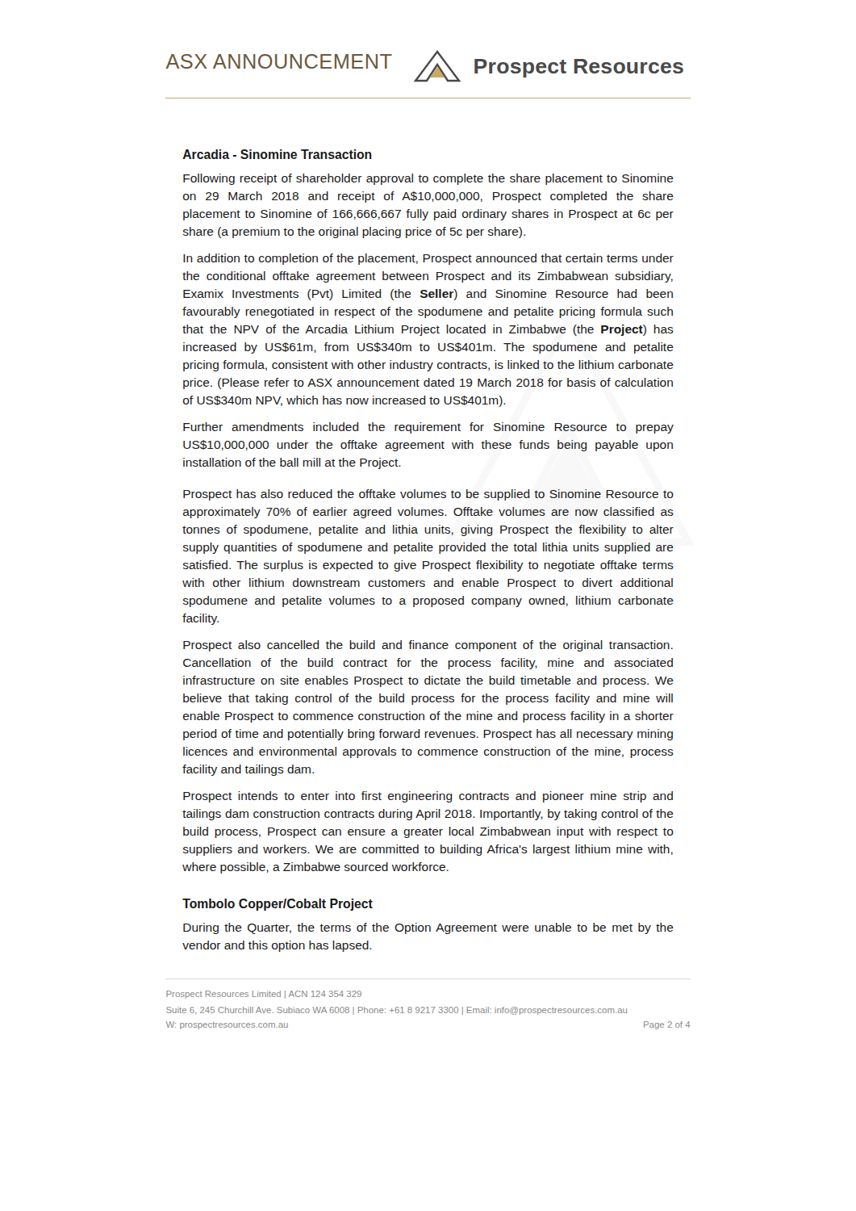ASX ANNOUNCEMENT
Prospect Resources
Arcadia - Sinomine Transaction
Following receipt of shareholder approval to complete the share placement to Sinomine on 29 March 2018 and receipt of A$10,000,000, Prospect completed the share placement to Sinomine of 166,666,667 fully paid ordinary shares in Prospect at 6c per share (a premium to the original placing price of 5c per share).
In addition to completion of the placement, Prospect announced that certain terms under the conditional offtake agreement between Prospect and its Zimbabwean subsidiary, Examix Investments (Pvt) Limited (the Seller) and Sinomine Resource had been favourably renegotiated in respect of the spodumene and petalite pricing formula such that the NPV of the Arcadia Lithium Project located in Zimbabwe (the Project) has increased by US$61m, from US$340m to US$401m. The spodumene and petalite pricing formula, consistent with other industry contracts, is linked to the lithium carbonate price. (Please refer to ASX announcement dated 19 March 2018 for basis of calculation of US$340m NPV, which has now increased to US$401m).
Further amendments included the requirement for Sinomine Resource to prepay US$10,000,000 under the offtake agreement with these funds being payable upon installation of the ball mill at the Project.
Prospect has also reduced the offtake volumes to be supplied to Sinomine Resource to approximately 70% of earlier agreed volumes. Offtake volumes are now classified as tonnes of spodumene, petalite and lithia units, giving Prospect the flexibility to alter supply quantities of spodumene and petalite provided the total lithia units supplied are satisfied. The surplus is expected to give Prospect flexibility to negotiate offtake terms with other lithium downstream customers and enable Prospect to divert additional spodumene and petalite volumes to a proposed company owned, lithium carbonate facility.
Prospect also cancelled the build and finance component of the original transaction. Cancellation of the build contract for the process facility, mine and associated infrastructure on site enables Prospect to dictate the build timetable and process. We believe that taking control of the build process for the process facility and mine will enable Prospect to commence construction of the mine and process facility in a shorter period of time and potentially bring forward revenues. Prospect has all necessary mining licences and environmental approvals to commence construction of the mine, process facility and tailings dam.
Prospect intends to enter into first engineering contracts and pioneer mine strip and tailings dam construction contracts during April 2018. Importantly, by taking control of the build process, Prospect can ensure a greater local Zimbabwean input with respect to suppliers and workers. We are committed to building Africa's largest lithium mine with, where possible, a Zimbabwe sourced workforce.
Tombolo Copper/Cobalt Project
During the Quarter, the terms of the Option Agreement were unable to be met by the vendor and this option has lapsed.
Prospect Resources Limited | ACN 124 354 329
Suite 6, 245 Churchill Ave. Subiaco WA 6008 | Phone: +61 8 9217 3300 | Email: info@prospectresources.com.au
W: prospectresources.com.au Page 2 of 4